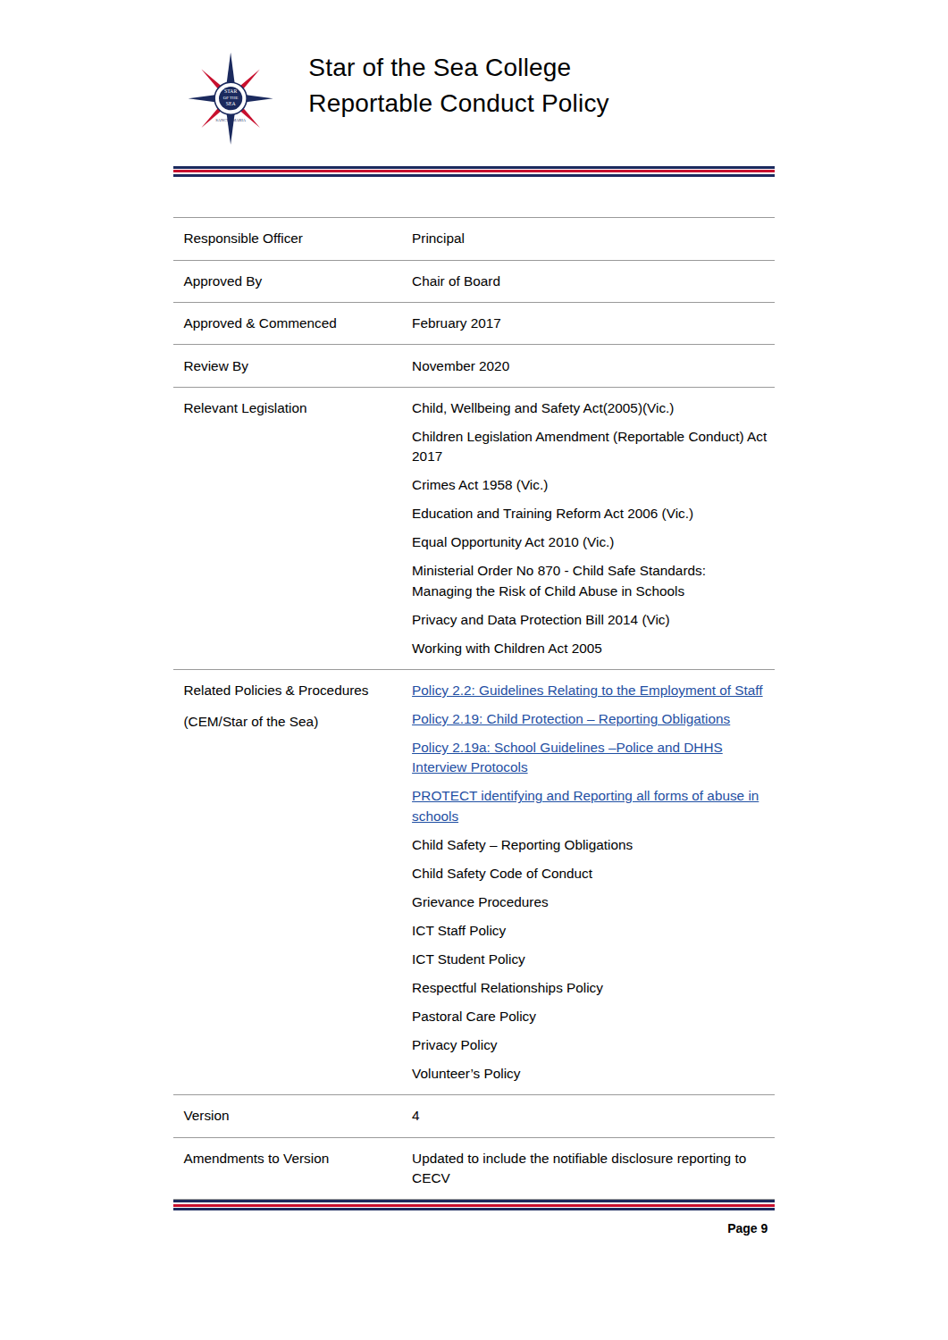STAR OF THE SEA SANCTA MARIA
Star of the Sea College
Reportable Conduct Policy
| Responsible Officer | Principal |
| Approved By | Chair of Board |
| Approved & Commenced | February 2017 |
| Review By | November 2020 |
| Relevant Legislation | Child, Wellbeing and Safety Act(2005)(Vic.) Children Legislation Amendment (Reportable Conduct) Act 2017 Crimes Act 1958 (Vic.) Education and Training Reform Act 2006 (Vic.) Equal Opportunity Act 2010 (Vic.) Ministerial Order No 870 - Child Safe Standards: Managing the Risk of Child Abuse in Schools Privacy and Data Protection Bill 2014 (Vic) Working with Children Act 2005 |
| Related Policies & Procedures (CEM/Star of the Sea) | Policy 2.2: Guidelines Relating to the Employment of Staff Policy 2.19: Child Protection – Reporting Obligations Policy 2.19a: School Guidelines –Police and DHHS Interview Protocols PROTECT identifying and Reporting all forms of abuse in schools Child Safety – Reporting Obligations Child Safety Code of Conduct Grievance Procedures ICT Staff Policy ICT Student Policy Respectful Relationships Policy Pastoral Care Policy Privacy Policy Volunteer’s Policy |
| Version | 4 |
| Amendments to Version | Updated to include the notifiable disclosure reporting to CECV |
Page 9